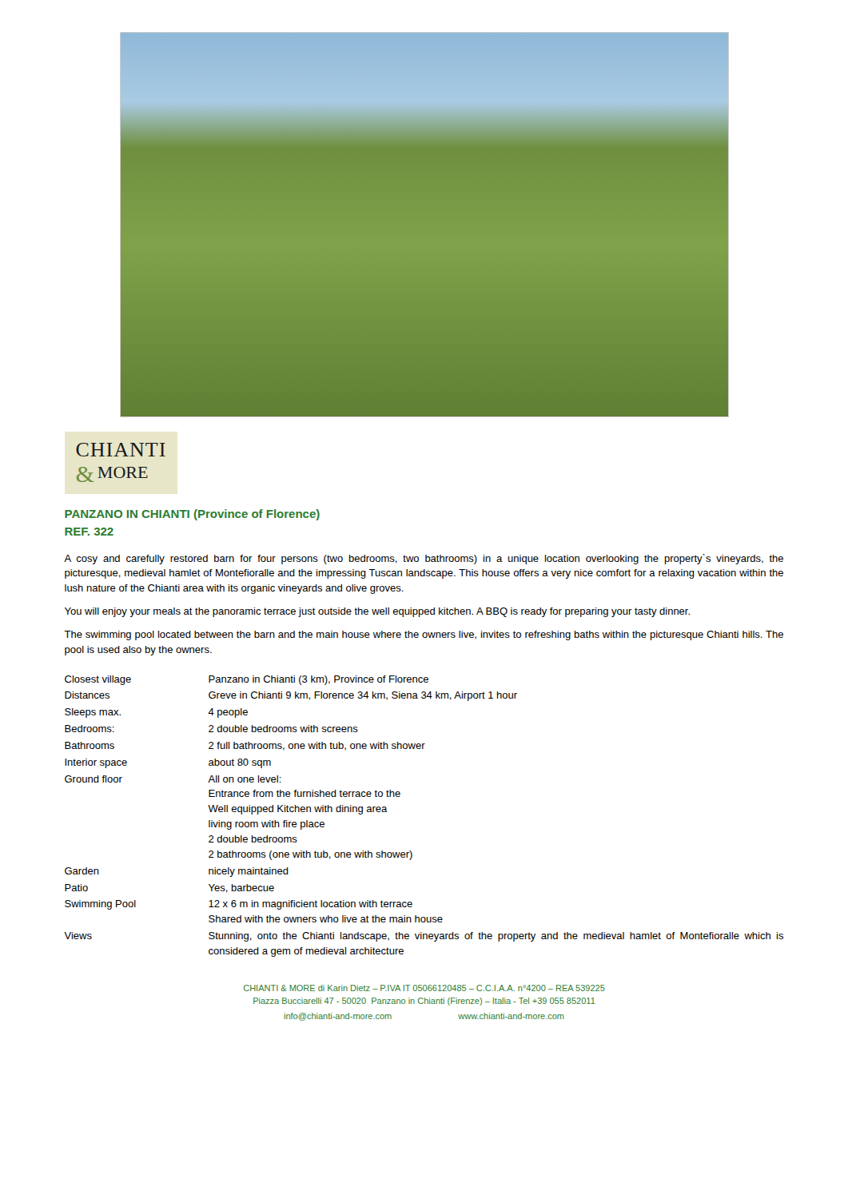CHIANTI &MORE
PANZANO IN CHIANTI (Province of Florence)
REF. 322
A cosy and carefully restored barn for four persons (two bedrooms, two bathrooms) in a unique location overlooking the property`s vineyards, the picturesque, medieval hamlet of Montefioralle and the impressing Tuscan landscape. This house offers a very nice comfort for a relaxing vacation within the lush nature of the Chianti area with its organic vineyards and olive groves.
You will enjoy your meals at the panoramic terrace just outside the well equipped kitchen. A BBQ is ready for preparing your tasty dinner.
The swimming pool located between the barn and the main house where the owners live, invites to refreshing baths within the picturesque Chianti hills. The pool is used also by the owners.
| Closest village | Panzano in Chianti (3 km), Province of Florence |
| Distances | Greve in Chianti 9 km, Florence 34 km, Siena 34 km, Airport 1 hour |
| Sleeps max. | 4 people |
| Bedrooms: | 2 double bedrooms with screens |
| Bathrooms | 2 full bathrooms, one with tub, one with shower |
| Interior space | about 80 sqm |
| Ground floor | All on one level: Entrance from the furnished terrace to the Well equipped Kitchen with dining area living room with fire place 2 double bedrooms 2 bathrooms (one with tub, one with shower) |
| Garden | nicely maintained |
| Patio | Yes, barbecue |
| Swimming Pool | 12 x 6 m in magnificient location with terrace Shared with the owners who live at the main house |
| Views | Stunning, onto the Chianti landscape, the vineyards of the property and the medieval hamlet of Montefioralle which is considered a gem of medieval architecture |
CHIANTI & MORE di Karin Dietz – P.IVA IT 05066120485 – C.C.I.A.A. n°4200 – REA 539225 Piazza Bucciarelli 47 - 50020 Panzano in Chianti (Firenze) – Italia - Tel +39 055 852011 info@chianti-and-more.com www.chianti-and-more.com